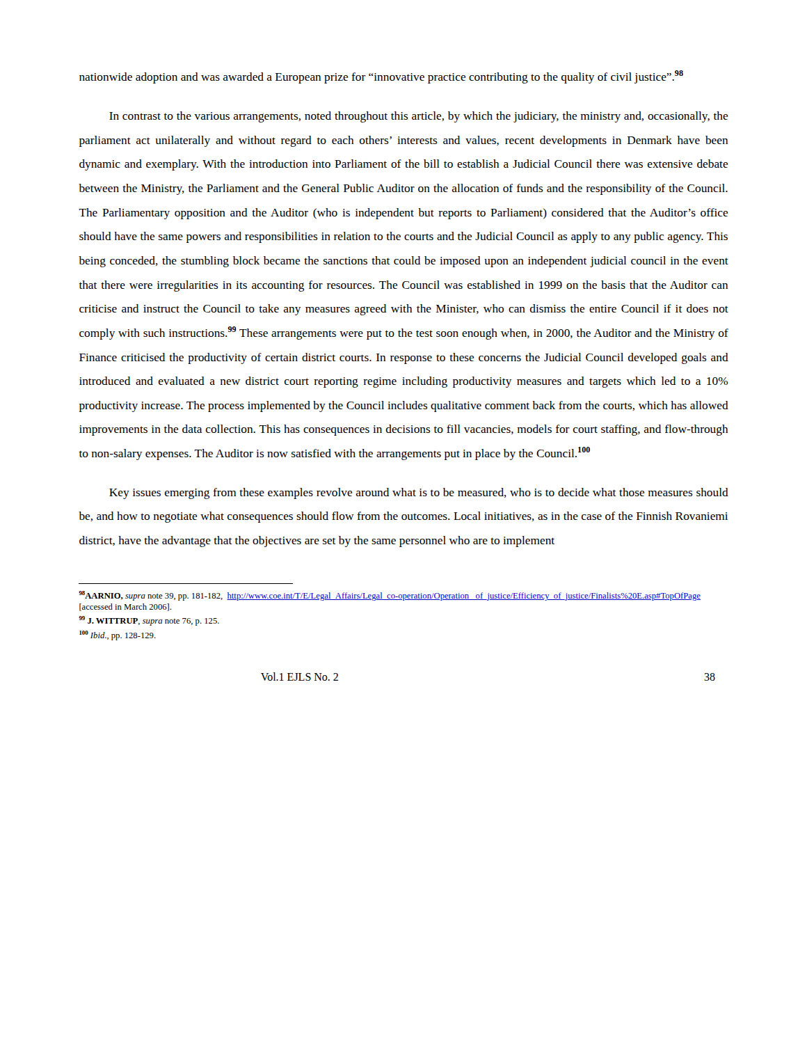nationwide adoption and was awarded a European prize for “innovative practice contributing to the quality of civil justice”.98
In contrast to the various arrangements, noted throughout this article, by which the judiciary, the ministry and, occasionally, the parliament act unilaterally and without regard to each others’ interests and values, recent developments in Denmark have been dynamic and exemplary. With the introduction into Parliament of the bill to establish a Judicial Council there was extensive debate between the Ministry, the Parliament and the General Public Auditor on the allocation of funds and the responsibility of the Council. The Parliamentary opposition and the Auditor (who is independent but reports to Parliament) considered that the Auditor’s office should have the same powers and responsibilities in relation to the courts and the Judicial Council as apply to any public agency. This being conceded, the stumbling block became the sanctions that could be imposed upon an independent judicial council in the event that there were irregularities in its accounting for resources. The Council was established in 1999 on the basis that the Auditor can criticise and instruct the Council to take any measures agreed with the Minister, who can dismiss the entire Council if it does not comply with such instructions.99 These arrangements were put to the test soon enough when, in 2000, the Auditor and the Ministry of Finance criticised the productivity of certain district courts. In response to these concerns the Judicial Council developed goals and introduced and evaluated a new district court reporting regime including productivity measures and targets which led to a 10% productivity increase. The process implemented by the Council includes qualitative comment back from the courts, which has allowed improvements in the data collection. This has consequences in decisions to fill vacancies, models for court staffing, and flow-through to non-salary expenses. The Auditor is now satisfied with the arrangements put in place by the Council.100
Key issues emerging from these examples revolve around what is to be measured, who is to decide what those measures should be, and how to negotiate what consequences should flow from the outcomes. Local initiatives, as in the case of the Finnish Rovaniemi district, have the advantage that the objectives are set by the same personnel who are to implement
98AARNIO, supra note 39, pp. 181-182, http://www.coe.int/T/E/Legal_Affairs/Legal_co-operation/Operation_ of_justice/Efficiency_of_justice/Finalists%20E.asp#TopOfPage [accessed in March 2006].
99 J. WITTRUP, supra note 76, p. 125.
100 Ibid., pp. 128-129.
Vol.1 EJLS No. 2 38